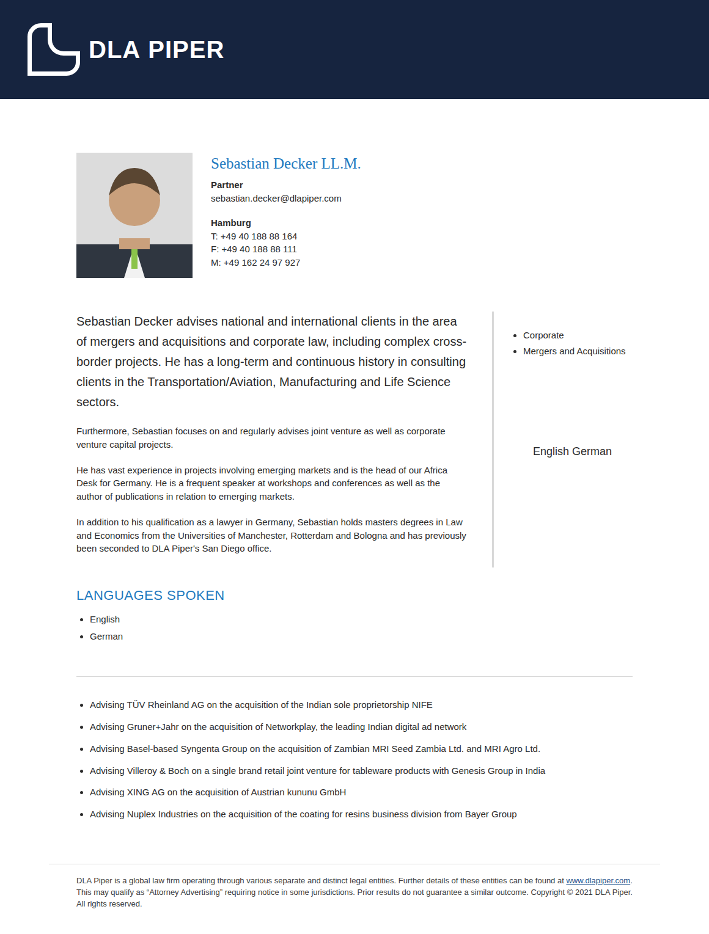DLA PIPER
Sebastian Decker LL.M.
Partner
sebastian.decker@dlapiper.com
Hamburg
T: +49 40 188 88 164
F: +49 40 188 88 111
M: +49 162 24 97 927
Sebastian Decker advises national and international clients in the area of mergers and acquisitions and corporate law, including complex cross-border projects. He has a long-term and continuous history in consulting clients in the Transportation/Aviation, Manufacturing and Life Science sectors.
Furthermore, Sebastian focuses on and regularly advises joint venture as well as corporate venture capital projects.
He has vast experience in projects involving emerging markets and is the head of our Africa Desk for Germany. He is a frequent speaker at workshops and conferences as well as the author of publications in relation to emerging markets.
In addition to his qualification as a lawyer in Germany, Sebastian holds masters degrees in Law and Economics from the Universities of Manchester, Rotterdam and Bologna and has previously been seconded to DLA Piper's San Diego office.
Corporate
Mergers and Acquisitions
English German
LANGUAGES SPOKEN
English
German
Advising TÜV Rheinland AG on the acquisition of the Indian sole proprietorship NIFE
Advising Gruner+Jahr on the acquisition of Networkplay, the leading Indian digital ad network
Advising Basel-based Syngenta Group on the acquisition of Zambian MRI Seed Zambia Ltd. and MRI Agro Ltd.
Advising Villeroy & Boch on a single brand retail joint venture for tableware products with Genesis Group in India
Advising XING AG on the acquisition of Austrian kununu GmbH
Advising Nuplex Industries on the acquisition of the coating for resins business division from Bayer Group
DLA Piper is a global law firm operating through various separate and distinct legal entities. Further details of these entities can be found at www.dlapiper.com. This may qualify as “Attorney Advertising” requiring notice in some jurisdictions. Prior results do not guarantee a similar outcome. Copyright © 2021 DLA Piper. All rights reserved.